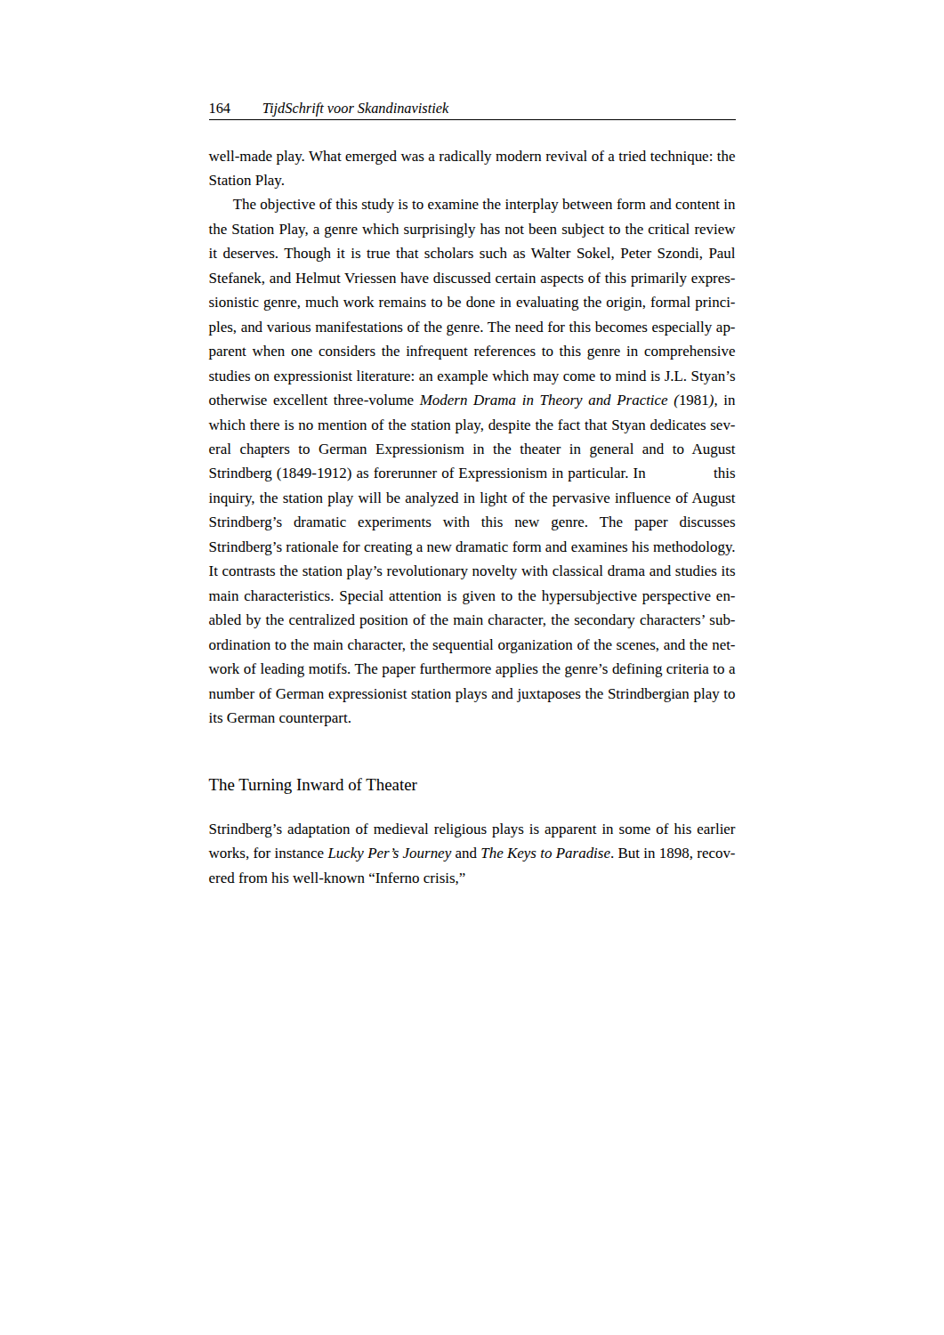164 TijdSchrift voor Skandinavistiek
well-made play. What emerged was a radically modern revival of a tried technique: the Station Play.
The objective of this study is to examine the interplay between form and content in the Station Play, a genre which surprisingly has not been subject to the critical review it deserves. Though it is true that scholars such as Walter Sokel, Peter Szondi, Paul Stefanek, and Helmut Vriessen have discussed certain aspects of this primarily expressionistic genre, much work remains to be done in evaluating the origin, formal principles, and various manifestations of the genre. The need for this becomes especially apparent when one considers the infrequent references to this genre in comprehensive studies on expressionist literature: an example which may come to mind is J.L. Styan’s otherwise excellent three-volume Modern Drama in Theory and Practice (1981), in which there is no mention of the station play, despite the fact that Styan dedicates several chapters to German Expressionism in the theater in general and to August Strindberg (1849-1912) as forerunner of Expressionism in particular. In this inquiry, the station play will be analyzed in light of the pervasive influence of August Strindberg’s dramatic experiments with this new genre. The paper discusses Strindberg’s rationale for creating a new dramatic form and examines his methodology. It contrasts the station play’s revolutionary novelty with classical drama and studies its main characteristics. Special attention is given to the hypersubjective perspective enabled by the centralized position of the main character, the secondary characters’ subordination to the main character, the sequential organization of the scenes, and the network of leading motifs. The paper furthermore applies the genre’s defining criteria to a number of German expressionist station plays and juxtaposes the Strindbergian play to its German counterpart.
The Turning Inward of Theater
Strindberg’s adaptation of medieval religious plays is apparent in some of his earlier works, for instance Lucky Per’s Journey and The Keys to Paradise. But in 1898, recovered from his well-known “Inferno crisis,”